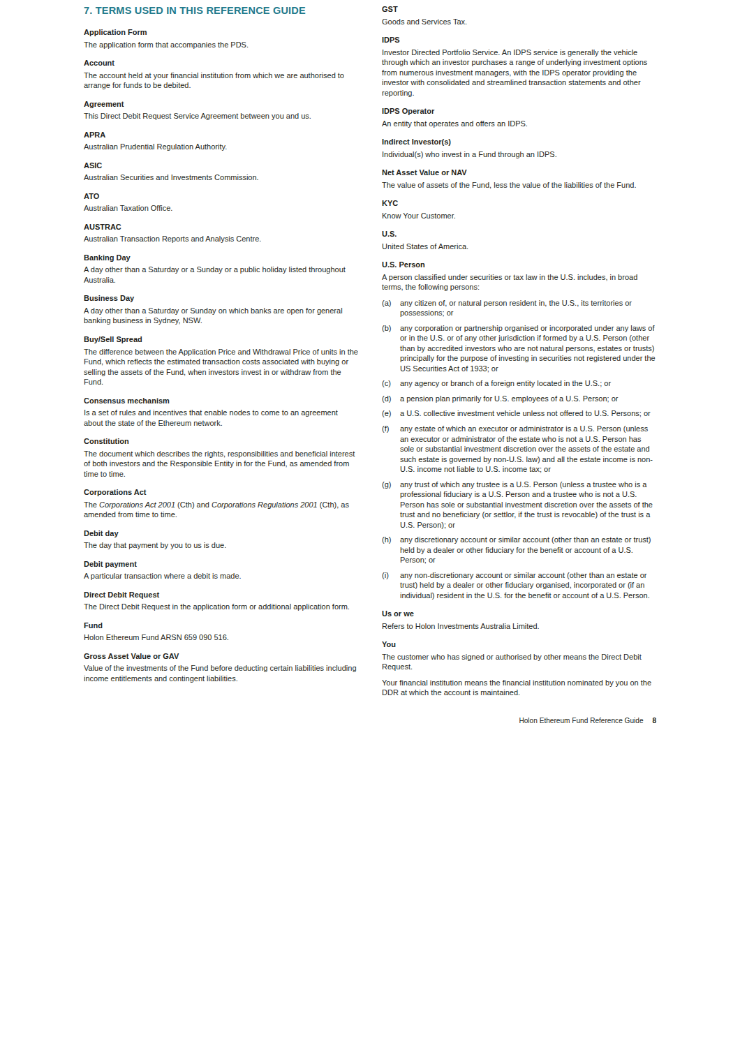7. TERMS USED IN THIS REFERENCE GUIDE
Application Form
The application form that accompanies the PDS.
Account
The account held at your financial institution from which we are authorised to arrange for funds to be debited.
Agreement
This Direct Debit Request Service Agreement between you and us.
APRA
Australian Prudential Regulation Authority.
ASIC
Australian Securities and Investments Commission.
ATO
Australian Taxation Office.
AUSTRAC
Australian Transaction Reports and Analysis Centre.
Banking Day
A day other than a Saturday or a Sunday or a public holiday listed throughout Australia.
Business Day
A day other than a Saturday or Sunday on which banks are open for general banking business in Sydney, NSW.
Buy/Sell Spread
The difference between the Application Price and Withdrawal Price of units in the Fund, which reflects the estimated transaction costs associated with buying or selling the assets of the Fund, when investors invest in or withdraw from the Fund.
Consensus mechanism
Is a set of rules and incentives that enable nodes to come to an agreement about the state of the Ethereum network.
Constitution
The document which describes the rights, responsibilities and beneficial interest of both investors and the Responsible Entity in for the Fund, as amended from time to time.
Corporations Act
The Corporations Act 2001 (Cth) and Corporations Regulations 2001 (Cth), as amended from time to time.
Debit day
The day that payment by you to us is due.
Debit payment
A particular transaction where a debit is made.
Direct Debit Request
The Direct Debit Request in the application form or additional application form.
Fund
Holon Ethereum Fund ARSN 659 090 516.
Gross Asset Value or GAV
Value of the investments of the Fund before deducting certain liabilities including income entitlements and contingent liabilities.
GST
Goods and Services Tax.
IDPS
Investor Directed Portfolio Service. An IDPS service is generally the vehicle through which an investor purchases a range of underlying investment options from numerous investment managers, with the IDPS operator providing the investor with consolidated and streamlined transaction statements and other reporting.
IDPS Operator
An entity that operates and offers an IDPS.
Indirect Investor(s)
Individual(s) who invest in a Fund through an IDPS.
Net Asset Value or NAV
The value of assets of the Fund, less the value of the liabilities of the Fund.
KYC
Know Your Customer.
U.S.
United States of America.
U.S. Person
A person classified under securities or tax law in the U.S. includes, in broad terms, the following persons:
any citizen of, or natural person resident in, the U.S., its territories or possessions; or
any corporation or partnership organised or incorporated under any laws of or in the U.S. or of any other jurisdiction if formed by a U.S. Person (other than by accredited investors who are not natural persons, estates or trusts) principally for the purpose of investing in securities not registered under the US Securities Act of 1933; or
any agency or branch of a foreign entity located in the U.S.; or
a pension plan primarily for U.S. employees of a U.S. Person; or
a U.S. collective investment vehicle unless not offered to U.S. Persons; or
any estate of which an executor or administrator is a U.S. Person (unless an executor or administrator of the estate who is not a U.S. Person has sole or substantial investment discretion over the assets of the estate and such estate is governed by non-U.S. law) and all the estate income is non-U.S. income not liable to U.S. income tax; or
any trust of which any trustee is a U.S. Person (unless a trustee who is a professional fiduciary is a U.S. Person and a trustee who is not a U.S. Person has sole or substantial investment discretion over the assets of the trust and no beneficiary (or settlor, if the trust is revocable) of the trust is a U.S. Person); or
any discretionary account or similar account (other than an estate or trust) held by a dealer or other fiduciary for the benefit or account of a U.S. Person; or
any non-discretionary account or similar account (other than an estate or trust) held by a dealer or other fiduciary organised, incorporated or (if an individual) resident in the U.S. for the benefit or account of a U.S. Person.
Us or we
Refers to Holon Investments Australia Limited.
You
The customer who has signed or authorised by other means the Direct Debit Request.
Your financial institution means the financial institution nominated by you on the DDR at which the account is maintained.
Holon Ethereum Fund Reference Guide 8